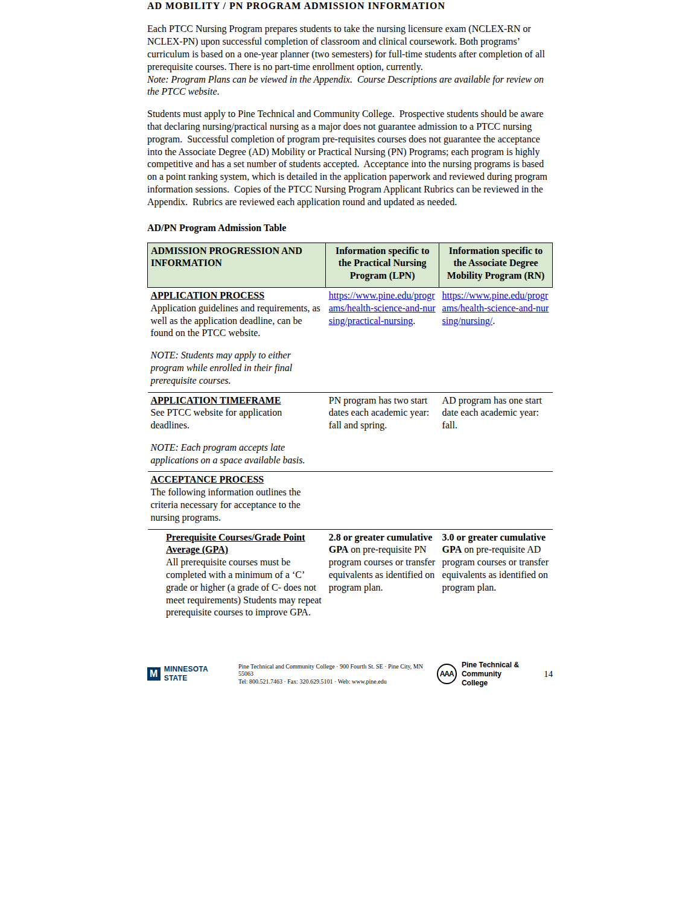AD MOBILITY / PN PROGRAM ADMISSION INFORMATION
Each PTCC Nursing Program prepares students to take the nursing licensure exam (NCLEX-RN or NCLEX-PN) upon successful completion of classroom and clinical coursework. Both programs’ curriculum is based on a one-year planner (two semesters) for full-time students after completion of all prerequisite courses. There is no part-time enrollment option, currently.
Note: Program Plans can be viewed in the Appendix. Course Descriptions are available for review on the PTCC website.
Students must apply to Pine Technical and Community College. Prospective students should be aware that declaring nursing/practical nursing as a major does not guarantee admission to a PTCC nursing program. Successful completion of program pre-requisites courses does not guarantee the acceptance into the Associate Degree (AD) Mobility or Practical Nursing (PN) Programs; each program is highly competitive and has a set number of students accepted. Acceptance into the nursing programs is based on a point ranking system, which is detailed in the application paperwork and reviewed during program information sessions. Copies of the PTCC Nursing Program Applicant Rubrics can be reviewed in the Appendix. Rubrics are reviewed each application round and updated as needed.
AD/PN Program Admission Table
| ADMISSION PROGRESSION AND INFORMATION | Information specific to the Practical Nursing Program (LPN) | Information specific to the Associate Degree Mobility Program (RN) |
| --- | --- | --- |
| APPLICATION PROCESS Application guidelines and requirements, as well as the application deadline, can be found on the PTCC website. NOTE: Students may apply to either program while enrolled in their final prerequisite courses. | https://www.pine.edu/programs/health-science-and-nursing/practical-nursing . | https://www.pine.edu/programs/health-science-and-nursing/nursing/ . |
| APPLICATION TIMEFRAME See PTCC website for application deadlines. NOTE: Each program accepts late applications on a space available basis. | PN program has two start dates each academic year: fall and spring. | AD program has one start date each academic year: fall. |
| ACCEPTANCE PROCESS The following information outlines the criteria necessary for acceptance to the nursing programs. | | |
| Prerequisite Courses/Grade Point Average (GPA) All prerequisite courses must be completed with a minimum of a ‘C’ grade or higher (a grade of C- does not meet requirements) Students may repeat prerequisite courses to improve GPA. | 2.8 or greater cumulative GPA on pre-requisite PN program courses or transfer equivalents as identified on program plan. | 3.0 or greater cumulative GPA on pre-requisite AD program courses or transfer equivalents as identified on program plan. |
MMINNESOTA STATE
Pine Technical and Community College · 900 Fourth St. SE · Pine City, MN 55063
Tel: 800.521.7463 · Fax: 320.629.5101 · Web: www.pine.edu
AAA Pine Technical &
Community College
14